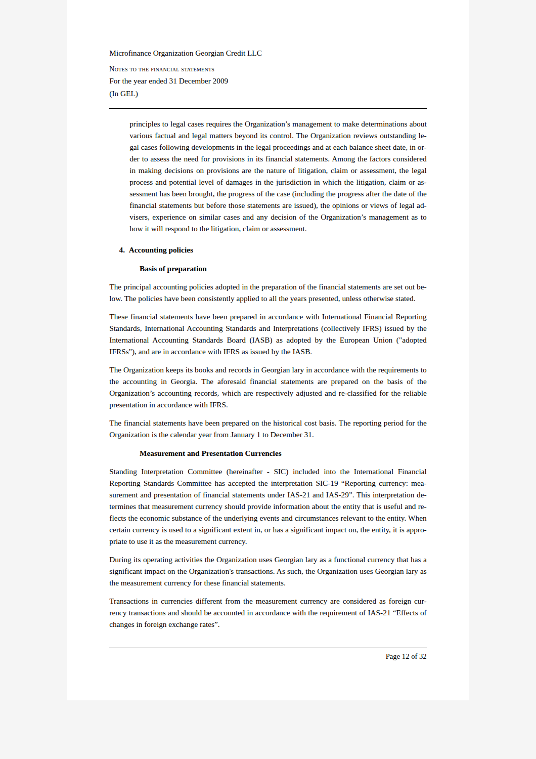Microfinance Organization Georgian Credit LLC
Notes to the financial statements
For the year ended 31 December 2009
(In GEL)
principles to legal cases requires the Organization’s management to make determinations about various factual and legal matters beyond its control. The Organization reviews outstanding legal cases following developments in the legal proceedings and at each balance sheet date, in order to assess the need for provisions in its financial statements. Among the factors considered in making decisions on provisions are the nature of litigation, claim or assessment, the legal process and potential level of damages in the jurisdiction in which the litigation, claim or assessment has been brought, the progress of the case (including the progress after the date of the financial statements but before those statements are issued), the opinions or views of legal advisers, experience on similar cases and any decision of the Organization’s management as to how it will respond to the litigation, claim or assessment.
4. Accounting policies
Basis of preparation
The principal accounting policies adopted in the preparation of the financial statements are set out below. The policies have been consistently applied to all the years presented, unless otherwise stated.
These financial statements have been prepared in accordance with International Financial Reporting Standards, International Accounting Standards and Interpretations (collectively IFRS) issued by the International Accounting Standards Board (IASB) as adopted by the European Union ("adopted IFRSs"), and are in accordance with IFRS as issued by the IASB.
The Organization keeps its books and records in Georgian lary in accordance with the requirements to the accounting in Georgia. The aforesaid financial statements are prepared on the basis of the Organization’s accounting records, which are respectively adjusted and re-classified for the reliable presentation in accordance with IFRS.
The financial statements have been prepared on the historical cost basis. The reporting period for the Organization is the calendar year from January 1 to December 31.
Measurement and Presentation Currencies
Standing Interpretation Committee (hereinafter - SIC) included into the International Financial Reporting Standards Committee has accepted the interpretation SIC-19 “Reporting currency: measurement and presentation of financial statements under IAS-21 and IAS-29”. This interpretation determines that measurement currency should provide information about the entity that is useful and reflects the economic substance of the underlying events and circumstances relevant to the entity. When certain currency is used to a significant extent in, or has a significant impact on, the entity, it is appropriate to use it as the measurement currency.
During its operating activities the Organization uses Georgian lary as a functional currency that has a significant impact on the Organization's transactions. As such, the Organization uses Georgian lary as the measurement currency for these financial statements.
Transactions in currencies different from the measurement currency are considered as foreign currency transactions and should be accounted in accordance with the requirement of IAS‑21 “Effects of changes in foreign exchange rates”.
Page 12 of 32